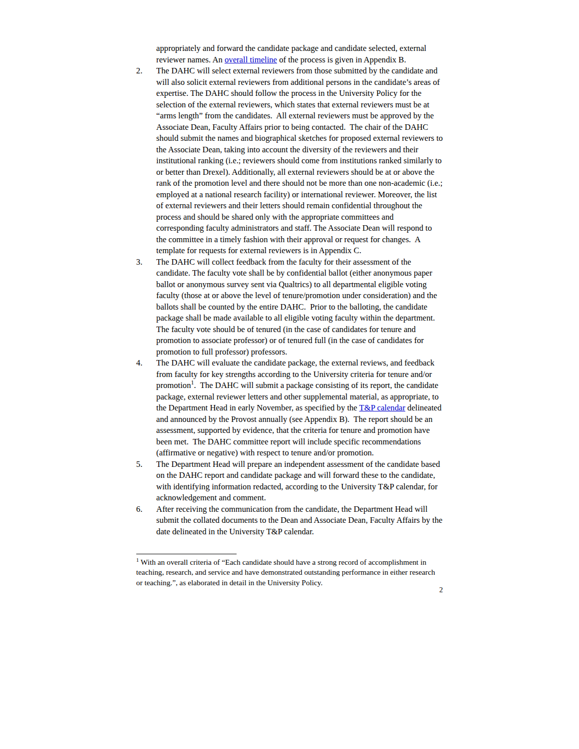appropriately and forward the candidate package and candidate selected, external reviewer names. An overall timeline of the process is given in Appendix B.
2. The DAHC will select external reviewers from those submitted by the candidate and will also solicit external reviewers from additional persons in the candidate’s areas of expertise. The DAHC should follow the process in the University Policy for the selection of the external reviewers, which states that external reviewers must be at “arms length” from the candidates. All external reviewers must be approved by the Associate Dean, Faculty Affairs prior to being contacted. The chair of the DAHC should submit the names and biographical sketches for proposed external reviewers to the Associate Dean, taking into account the diversity of the reviewers and their institutional ranking (i.e.; reviewers should come from institutions ranked similarly to or better than Drexel). Additionally, all external reviewers should be at or above the rank of the promotion level and there should not be more than one non-academic (i.e.; employed at a national research facility) or international reviewer. Moreover, the list of external reviewers and their letters should remain confidential throughout the process and should be shared only with the appropriate committees and corresponding faculty administrators and staff. The Associate Dean will respond to the committee in a timely fashion with their approval or request for changes. A template for requests for external reviewers is in Appendix C.
3. The DAHC will collect feedback from the faculty for their assessment of the candidate. The faculty vote shall be by confidential ballot (either anonymous paper ballot or anonymous survey sent via Qualtrics) to all departmental eligible voting faculty (those at or above the level of tenure/promotion under consideration) and the ballots shall be counted by the entire DAHC. Prior to the balloting, the candidate package shall be made available to all eligible voting faculty within the department. The faculty vote should be of tenured (in the case of candidates for tenure and promotion to associate professor) or of tenured full (in the case of candidates for promotion to full professor) professors.
4. The DAHC will evaluate the candidate package, the external reviews, and feedback from faculty for key strengths according to the University criteria for tenure and/or promotion1. The DAHC will submit a package consisting of its report, the candidate package, external reviewer letters and other supplemental material, as appropriate, to the Department Head in early November, as specified by the T&P calendar delineated and announced by the Provost annually (see Appendix B). The report should be an assessment, supported by evidence, that the criteria for tenure and promotion have been met. The DAHC committee report will include specific recommendations (affirmative or negative) with respect to tenure and/or promotion.
5. The Department Head will prepare an independent assessment of the candidate based on the DAHC report and candidate package and will forward these to the candidate, with identifying information redacted, according to the University T&P calendar, for acknowledgement and comment.
6. After receiving the communication from the candidate, the Department Head will submit the collated documents to the Dean and Associate Dean, Faculty Affairs by the date delineated in the University T&P calendar.
1 With an overall criteria of “Each candidate should have a strong record of accomplishment in teaching, research, and service and have demonstrated outstanding performance in either research or teaching.”, as elaborated in detail in the University Policy.
2